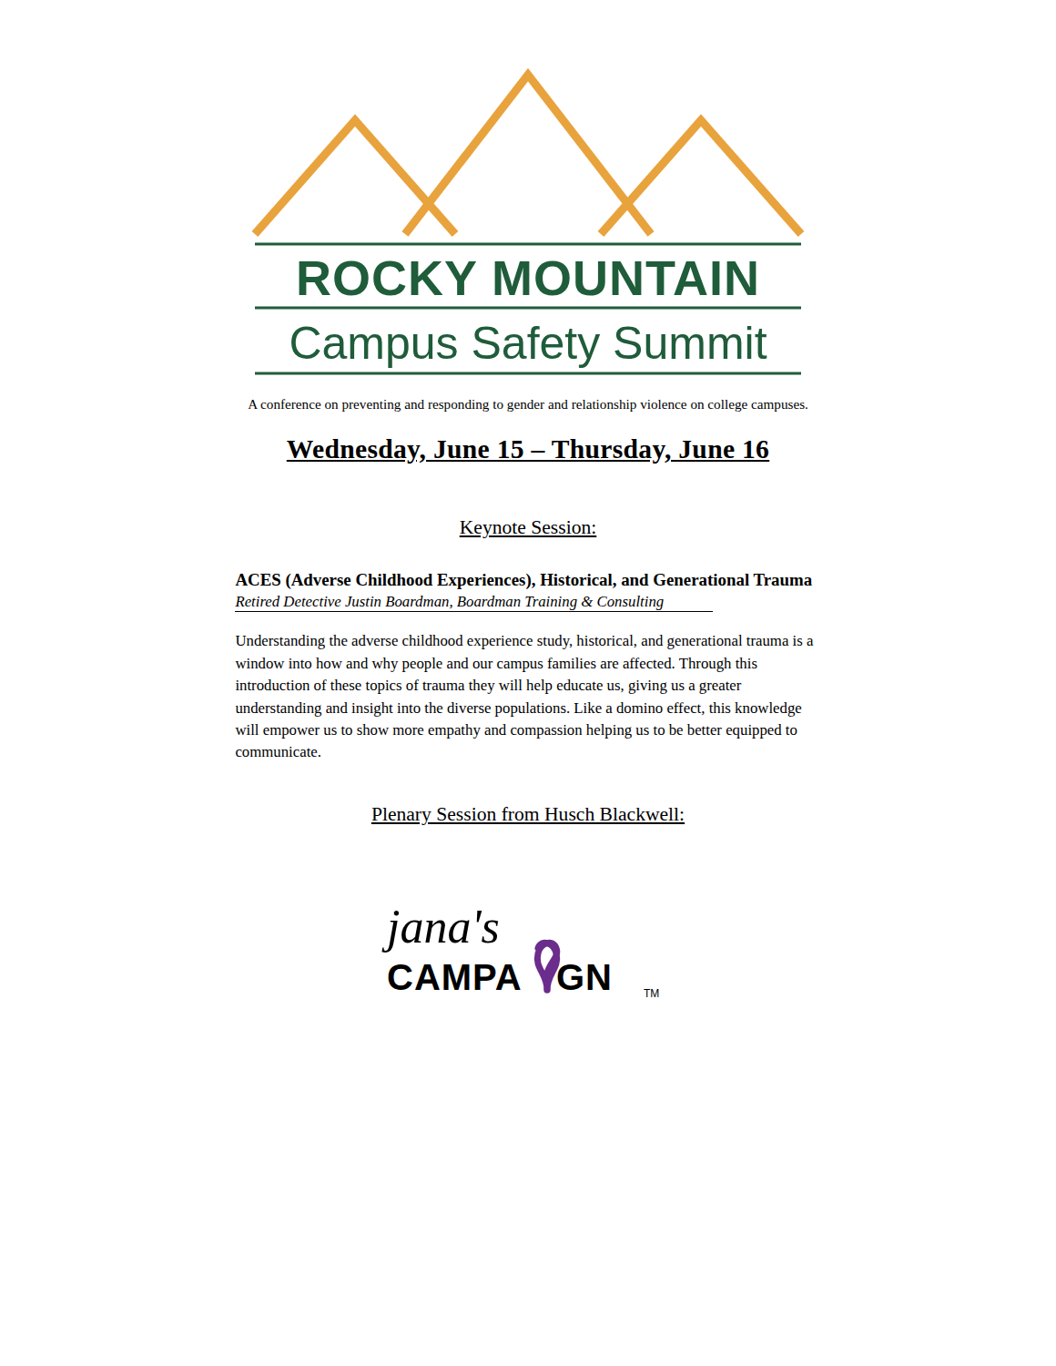ROCKY MOUNTAIN Campus Safety Summit
A conference on preventing and responding to gender and relationship violence on college campuses.
Wednesday, June 15 – Thursday, June 16
Keynote Session:
ACES (Adverse Childhood Experiences), Historical, and Generational Trauma
Retired Detective Justin Boardman, Boardman Training & Consulting
Understanding the adverse childhood experience study, historical, and generational trauma is a window into how and why people and our campus families are affected. Through this introduction of these topics of trauma they will help educate us, giving us a greater understanding and insight into the diverse populations. Like a domino effect, this knowledge will empower us to show more empathy and compassion helping us to be better equipped to communicate.
Plenary Session from Husch Blackwell:
jana's CAMPA GN TM